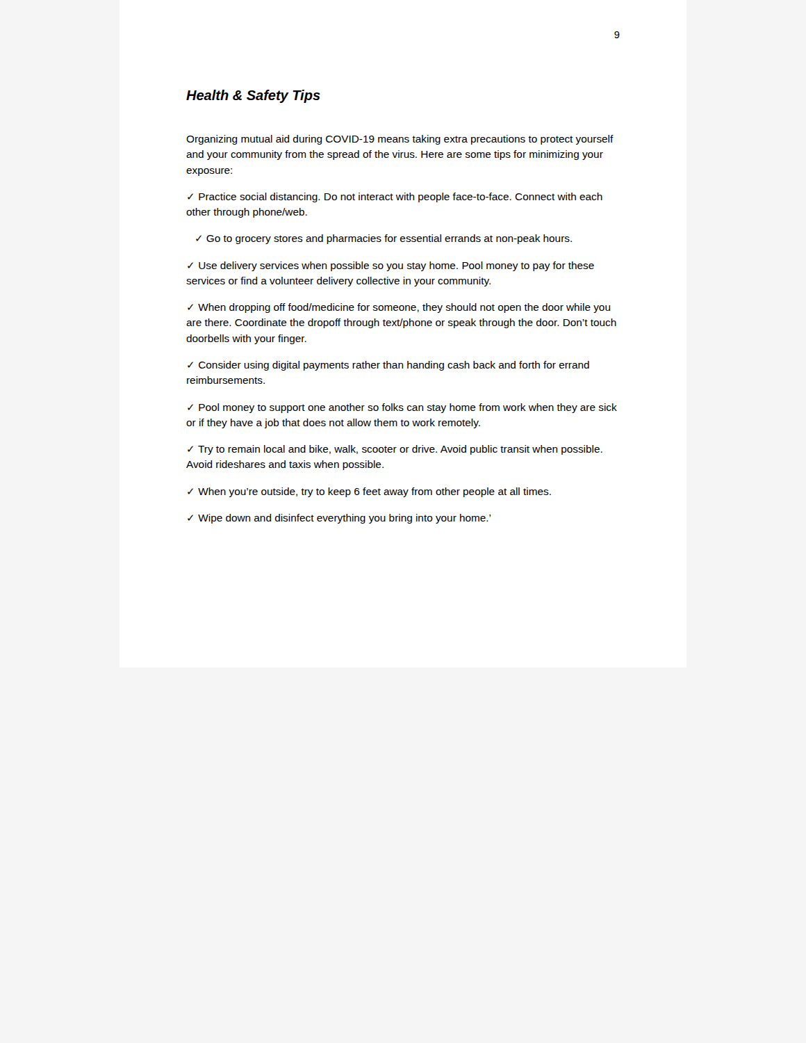9
Health & Safety Tips
Organizing mutual aid during COVID-19 means taking extra precautions to protect yourself and your community from the spread of the virus. Here are some tips for minimizing your exposure:
✓ Practice social distancing. Do not interact with people face-to-face. Connect with each other through phone/web.
✓ Go to grocery stores and pharmacies for essential errands at non-peak hours.
✓ Use delivery services when possible so you stay home. Pool money to pay for these services or find a volunteer delivery collective in your community.
✓ When dropping off food/medicine for someone, they should not open the door while you are there. Coordinate the dropoff through text/phone or speak through the door. Don’t touch doorbells with your finger.
✓ Consider using digital payments rather than handing cash back and forth for errand reimbursements.
✓ Pool money to support one another so folks can stay home from work when they are sick or if they have a job that does not allow them to work remotely.
✓ Try to remain local and bike, walk, scooter or drive. Avoid public transit when possible. Avoid rideshares and taxis when possible.
✓ When you’re outside, try to keep 6 feet away from other people at all times.
✓ Wipe down and disinfect everything you bring into your home.’